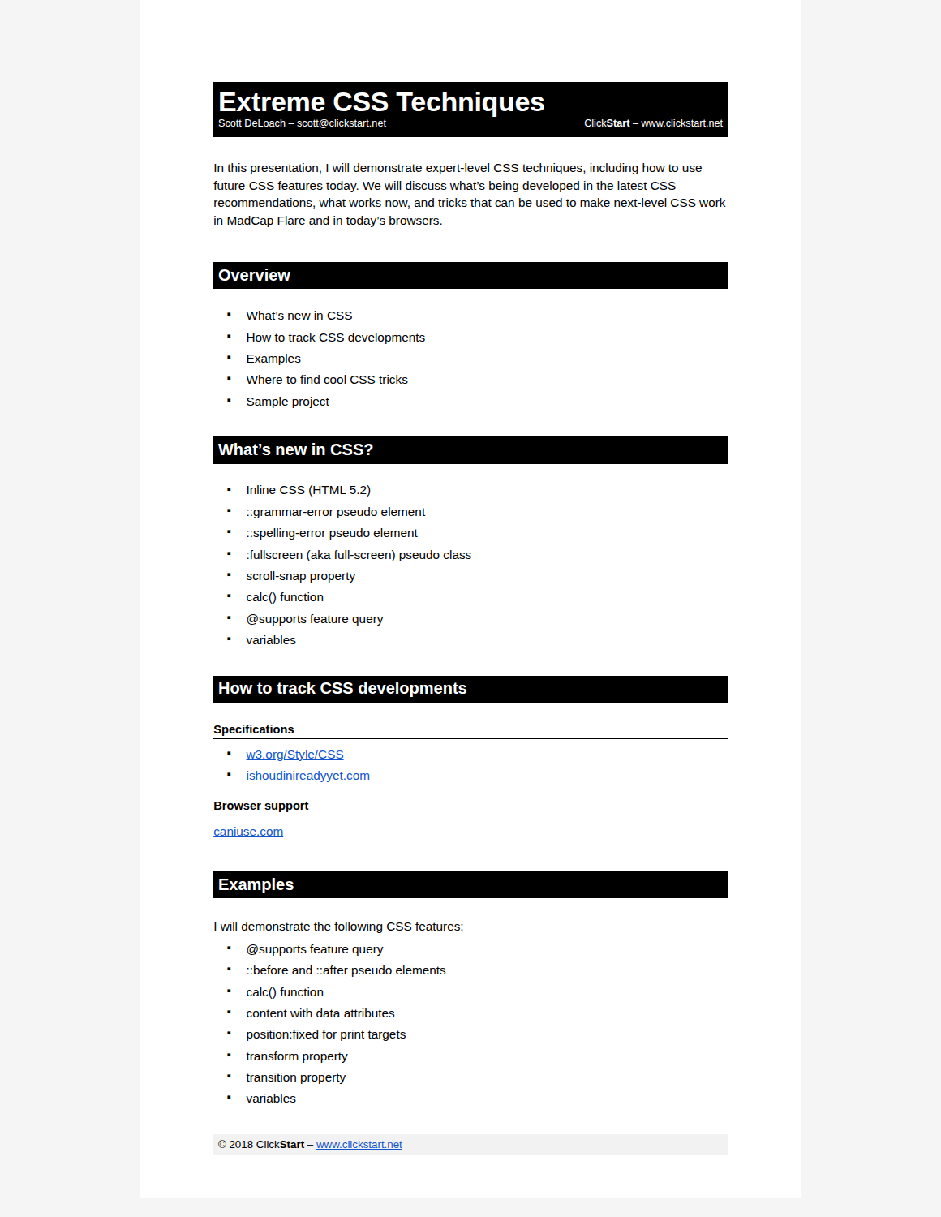Extreme CSS Techniques
Scott DeLoach – scott@clickstart.net ClickStart – www.clickstart.net
In this presentation, I will demonstrate expert-level CSS techniques, including how to use future CSS features today. We will discuss what’s being developed in the latest CSS recommendations, what works now, and tricks that can be used to make next-level CSS work in MadCap Flare and in today’s browsers.
Overview
What’s new in CSS
How to track CSS developments
Examples
Where to find cool CSS tricks
Sample project
What’s new in CSS?
Inline CSS (HTML 5.2)
::grammar-error pseudo element
::spelling-error pseudo element
:fullscreen (aka full-screen) pseudo class
scroll-snap property
calc() function
@supports feature query
variables
How to track CSS developments
Specifications
w3.org/Style/CSS
ishoudinireadyyet.com
Browser support
caniuse.com
Examples
I will demonstrate the following CSS features:
@supports feature query
::before and ::after pseudo elements
calc() function
content with data attributes
position:fixed for print targets
transform property
transition property
variables
© 2018 ClickStart – www.clickstart.net